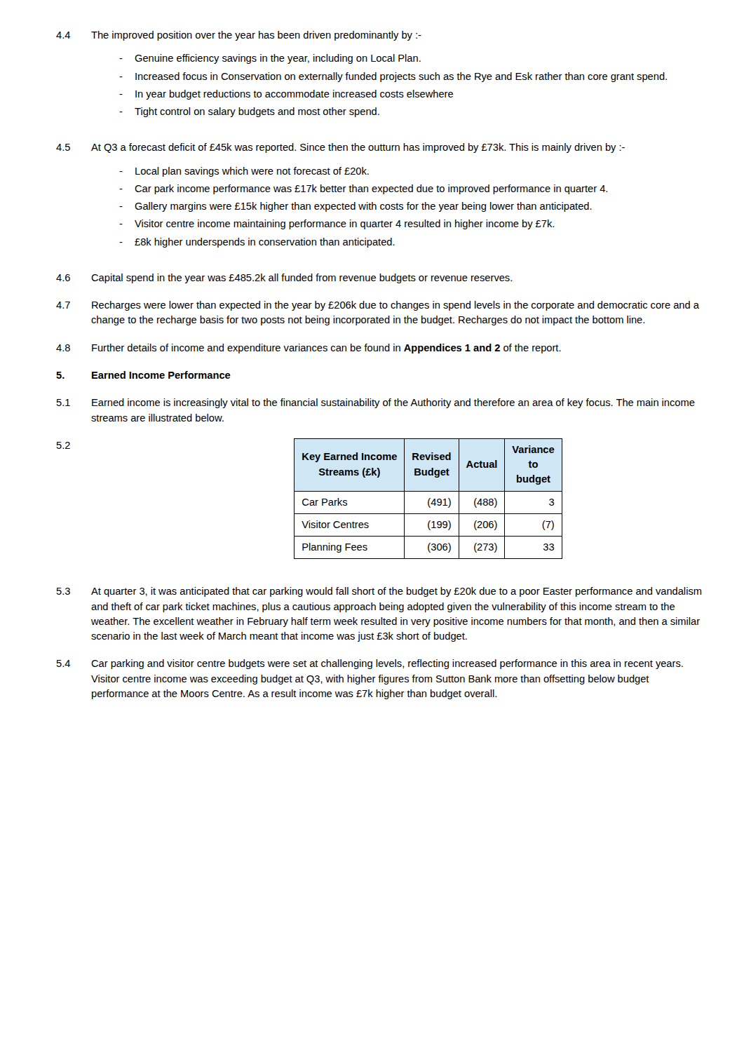4.4
The improved position over the year has been driven predominantly by :-
Genuine efficiency savings in the year, including on Local Plan.
Increased focus in Conservation on externally funded projects such as the Rye and Esk rather than core grant spend.
In year budget reductions to accommodate increased costs elsewhere
Tight control on salary budgets and most other spend.
4.5
At Q3 a forecast deficit of £45k was reported. Since then the outturn has improved by £73k. This is mainly driven by :-
Local plan savings which were not forecast of £20k.
Car park income performance was £17k better than expected due to improved performance in quarter 4.
Gallery margins were £15k higher than expected with costs for the year being lower than anticipated.
Visitor centre income maintaining performance in quarter 4 resulted in higher income by £7k.
£8k higher underspends in conservation than anticipated.
4.6
Capital spend in the year was £485.2k all funded from revenue budgets or revenue reserves.
4.7
Recharges were lower than expected in the year by £206k due to changes in spend levels in the corporate and democratic core and a change to the recharge basis for two posts not being incorporated in the budget. Recharges do not impact the bottom line.
4.8
Further details of income and expenditure variances can be found in Appendices 1 and 2 of the report.
5.
Earned Income Performance
5.1
Earned income is increasingly vital to the financial sustainability of the Authority and therefore an area of key focus. The main income streams are illustrated below.
5.2
| Key Earned Income Streams (£k) | Revised Budget | Actual | Variance to budget |
| --- | --- | --- | --- |
| Car Parks | (491) | (488) | 3 |
| Visitor Centres | (199) | (206) | (7) |
| Planning Fees | (306) | (273) | 33 |
5.3
At quarter 3, it was anticipated that car parking would fall short of the budget by £20k due to a poor Easter performance and vandalism and theft of car park ticket machines, plus a cautious approach being adopted given the vulnerability of this income stream to the weather. The excellent weather in February half term week resulted in very positive income numbers for that month, and then a similar scenario in the last week of March meant that income was just £3k short of budget.
5.4
Car parking and visitor centre budgets were set at challenging levels, reflecting increased performance in this area in recent years. Visitor centre income was exceeding budget at Q3, with higher figures from Sutton Bank more than offsetting below budget performance at the Moors Centre. As a result income was £7k higher than budget overall.